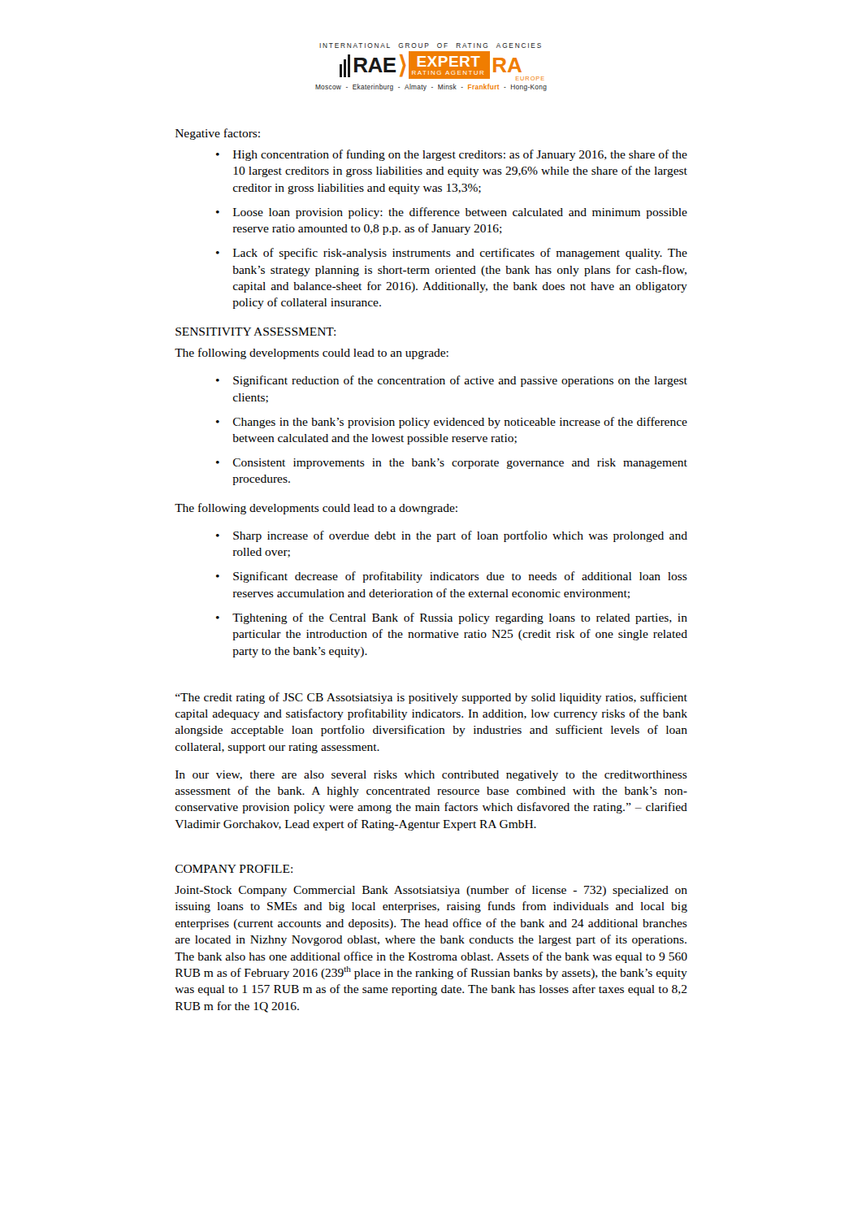INTERNATIONAL GROUP OF RATING AGENCIES
RAE
⟩
EXPERT
RATING AGENTUR
RA
EUROPE
Moscow - Ekaterinburg - Almaty - Minsk - Frankfurt - Hong-Kong
Negative factors:
High concentration of funding on the largest creditors: as of January 2016, the share of the 10 largest creditors in gross liabilities and equity was 29,6% while the share of the largest creditor in gross liabilities and equity was 13,3%;
Loose loan provision policy: the difference between calculated and minimum possible reserve ratio amounted to 0,8 p.p. as of January 2016;
Lack of specific risk-analysis instruments and certificates of management quality. The bank’s strategy planning is short-term oriented (the bank has only plans for cash-flow, capital and balance-sheet for 2016). Additionally, the bank does not have an obligatory policy of collateral insurance.
SENSITIVITY ASSESSMENT:
The following developments could lead to an upgrade:
Significant reduction of the concentration of active and passive operations on the largest clients;
Changes in the bank’s provision policy evidenced by noticeable increase of the difference between calculated and the lowest possible reserve ratio;
Consistent improvements in the bank’s corporate governance and risk management procedures.
The following developments could lead to a downgrade:
Sharp increase of overdue debt in the part of loan portfolio which was prolonged and rolled over;
Significant decrease of profitability indicators due to needs of additional loan loss reserves accumulation and deterioration of the external economic environment;
Tightening of the Central Bank of Russia policy regarding loans to related parties, in particular the introduction of the normative ratio N25 (credit risk of one single related party to the bank’s equity).
“The credit rating of JSC CB Assotsiatsiya is positively supported by solid liquidity ratios, sufficient capital adequacy and satisfactory profitability indicators. In addition, low currency risks of the bank alongside acceptable loan portfolio diversification by industries and sufficient levels of loan collateral, support our rating assessment.
In our view, there are also several risks which contributed negatively to the creditworthiness assessment of the bank. A highly concentrated resource base combined with the bank’s non-conservative provision policy were among the main factors which disfavored the rating.” – clarified Vladimir Gorchakov, Lead expert of Rating-Agentur Expert RA GmbH.
COMPANY PROFILE:
Joint-Stock Company Commercial Bank Assotsiatsiya (number of license - 732) specialized on issuing loans to SMEs and big local enterprises, raising funds from individuals and local big enterprises (current accounts and deposits). The head office of the bank and 24 additional branches are located in Nizhny Novgorod oblast, where the bank conducts the largest part of its operations. The bank also has one additional office in the Kostroma oblast. Assets of the bank was equal to 9 560 RUB m as of February 2016 (239th place in the ranking of Russian banks by assets), the bank’s equity was equal to 1 157 RUB m as of the same reporting date. The bank has losses after taxes equal to 8,2 RUB m for the 1Q 2016.